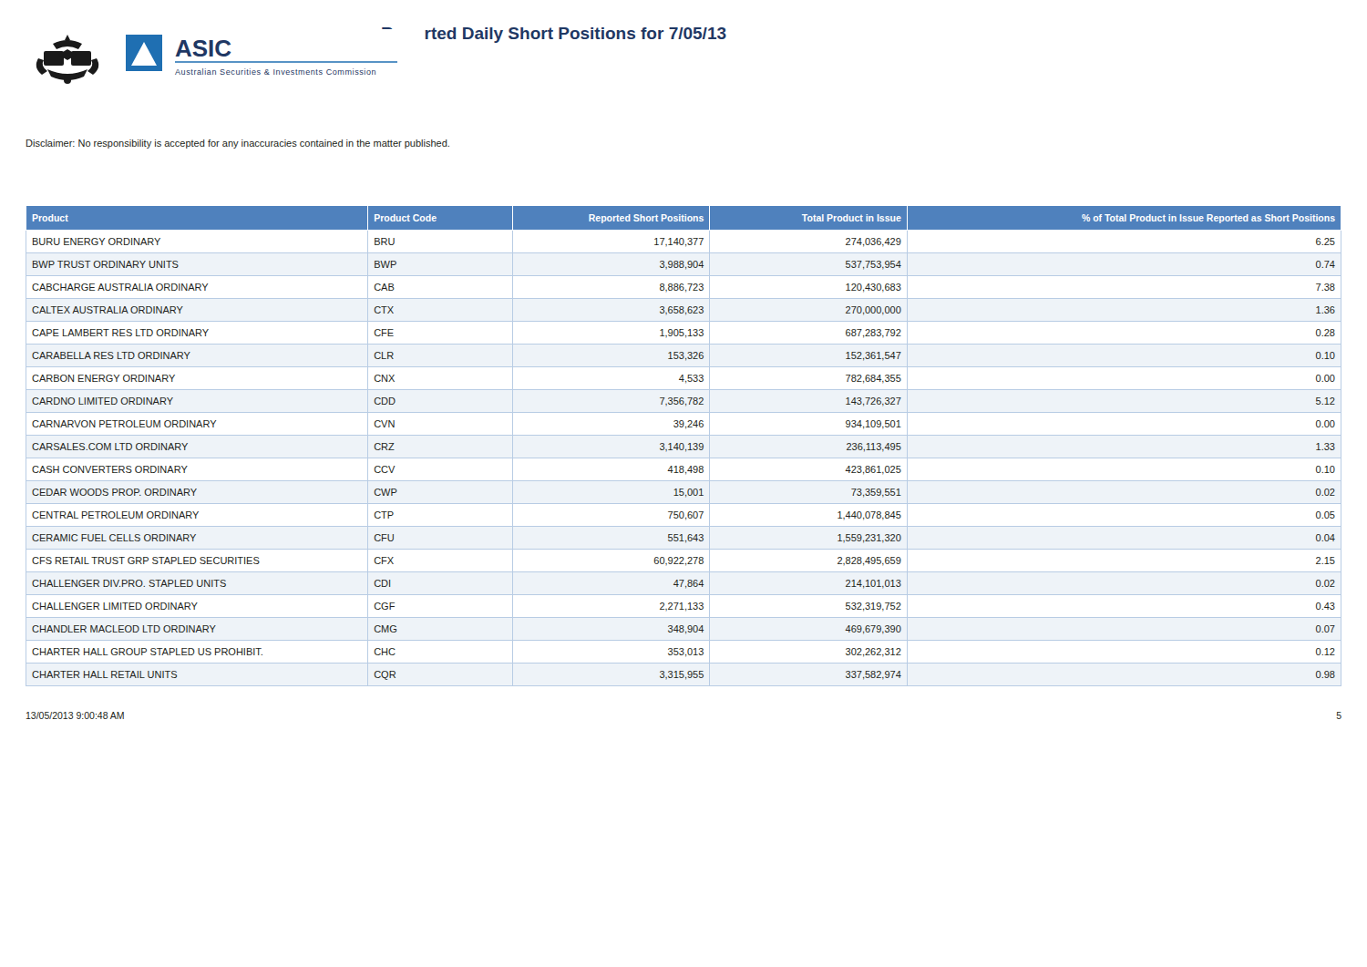ASIC Australian Securities & Investments Commission
Reported Daily Short Positions for 7/05/13
Disclaimer: No responsibility is accepted for any inaccuracies contained in the matter published.
| Product | Product Code | Reported Short Positions | Total Product in Issue | % of Total Product in Issue Reported as Short Positions |
| --- | --- | --- | --- | --- |
| BURU ENERGY ORDINARY | BRU | 17,140,377 | 274,036,429 | 6.25 |
| BWP TRUST ORDINARY UNITS | BWP | 3,988,904 | 537,753,954 | 0.74 |
| CABCHARGE AUSTRALIA ORDINARY | CAB | 8,886,723 | 120,430,683 | 7.38 |
| CALTEX AUSTRALIA ORDINARY | CTX | 3,658,623 | 270,000,000 | 1.36 |
| CAPE LAMBERT RES LTD ORDINARY | CFE | 1,905,133 | 687,283,792 | 0.28 |
| CARABELLA RES LTD ORDINARY | CLR | 153,326 | 152,361,547 | 0.10 |
| CARBON ENERGY ORDINARY | CNX | 4,533 | 782,684,355 | 0.00 |
| CARDNO LIMITED ORDINARY | CDD | 7,356,782 | 143,726,327 | 5.12 |
| CARNARVON PETROLEUM ORDINARY | CVN | 39,246 | 934,109,501 | 0.00 |
| CARSALES.COM LTD ORDINARY | CRZ | 3,140,139 | 236,113,495 | 1.33 |
| CASH CONVERTERS ORDINARY | CCV | 418,498 | 423,861,025 | 0.10 |
| CEDAR WOODS PROP. ORDINARY | CWP | 15,001 | 73,359,551 | 0.02 |
| CENTRAL PETROLEUM ORDINARY | CTP | 750,607 | 1,440,078,845 | 0.05 |
| CERAMIC FUEL CELLS ORDINARY | CFU | 551,643 | 1,559,231,320 | 0.04 |
| CFS RETAIL TRUST GRP STAPLED SECURITIES | CFX | 60,922,278 | 2,828,495,659 | 2.15 |
| CHALLENGER DIV.PRO. STAPLED UNITS | CDI | 47,864 | 214,101,013 | 0.02 |
| CHALLENGER LIMITED ORDINARY | CGF | 2,271,133 | 532,319,752 | 0.43 |
| CHANDLER MACLEOD LTD ORDINARY | CMG | 348,904 | 469,679,390 | 0.07 |
| CHARTER HALL GROUP STAPLED US PROHIBIT. | CHC | 353,013 | 302,262,312 | 0.12 |
| CHARTER HALL RETAIL UNITS | CQR | 3,315,955 | 337,582,974 | 0.98 |
13/05/2013 9:00:48 AM 5